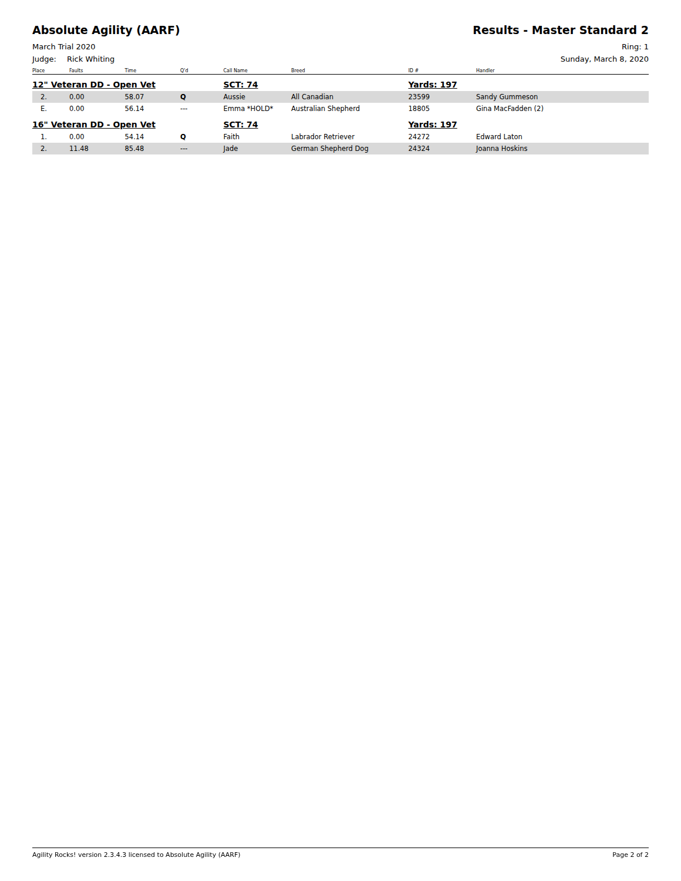Absolute Agility (AARF)
Results - Master Standard 2
March Trial 2020
Ring: 1
Judge: Rick Whiting
Sunday, March 8, 2020
| Place | Faults | Time | Q'd | Call Name | Breed | ID # | Handler |
| --- | --- | --- | --- | --- | --- | --- | --- |
| 12" Veteran DD - Open Vet | SCT: 74 | Yards: 197 |
| 2. | 0.00 | 58.07 | Q | Aussie | All Canadian | 23599 | Sandy Gummeson |
| E. | 0.00 | 56.14 | --- | Emma *HOLD* | Australian Shepherd | 18805 | Gina MacFadden (2) |
| 16" Veteran DD - Open Vet | SCT: 74 | Yards: 197 |
| 1. | 0.00 | 54.14 | Q | Faith | Labrador Retriever | 24272 | Edward Laton |
| 2. | 11.48 | 85.48 | --- | Jade | German Shepherd Dog | 24324 | Joanna Hoskins |
Agility Rocks! version 2.3.4.3 licensed to Absolute Agility (AARF)
Page 2 of 2